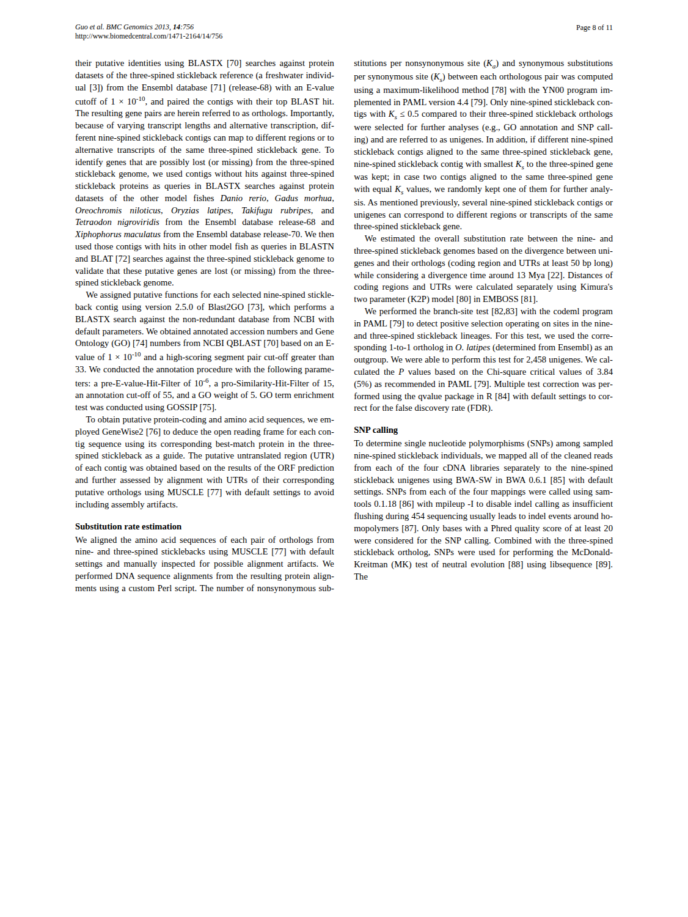Guo et al. BMC Genomics 2013, 14:756
http://www.biomedcentral.com/1471-2164/14/756
Page 8 of 11
their putative identities using BLASTX [70] searches against protein datasets of the three-spined stickleback reference (a freshwater individual [3]) from the Ensembl database [71] (release-68) with an E-value cutoff of 1 × 10-10, and paired the contigs with their top BLAST hit. The resulting gene pairs are herein referred to as orthologs. Importantly, because of varying transcript lengths and alternative transcription, different nine-spined stickleback contigs can map to different regions or to alternative transcripts of the same three-spined stickleback gene. To identify genes that are possibly lost (or missing) from the three-spined stickleback genome, we used contigs without hits against three-spined stickleback proteins as queries in BLASTX searches against protein datasets of the other model fishes Danio rerio, Gadus morhua, Oreochromis niloticus, Oryzias latipes, Takifugu rubripes, and Tetraodon nigroviridis from the Ensembl database release-68 and Xiphophorus maculatus from the Ensembl database release-70. We then used those contigs with hits in other model fish as queries in BLASTN and BLAT [72] searches against the three-spined stickleback genome to validate that these putative genes are lost (or missing) from the three-spined stickleback genome.
We assigned putative functions for each selected nine-spined stickleback contig using version 2.5.0 of Blast2GO [73], which performs a BLASTX search against the non-redundant database from NCBI with default parameters. We obtained annotated accession numbers and Gene Ontology (GO) [74] numbers from NCBI QBLAST [70] based on an E-value of 1 × 10-10 and a high-scoring segment pair cut-off greater than 33. We conducted the annotation procedure with the following parameters: a pre-E-value-Hit-Filter of 10-6, a pro-Similarity-Hit-Filter of 15, an annotation cut-off of 55, and a GO weight of 5. GO term enrichment test was conducted using GOSSIP [75].
To obtain putative protein-coding and amino acid sequences, we employed GeneWise2 [76] to deduce the open reading frame for each contig sequence using its corresponding best-match protein in the three-spined stickleback as a guide. The putative untranslated region (UTR) of each contig was obtained based on the results of the ORF prediction and further assessed by alignment with UTRs of their corresponding putative orthologs using MUSCLE [77] with default settings to avoid including assembly artifacts.
Substitution rate estimation
We aligned the amino acid sequences of each pair of orthologs from nine- and three-spined sticklebacks using MUSCLE [77] with default settings and manually inspected for possible alignment artifacts. We performed DNA sequence alignments from the resulting protein alignments using a custom Perl script. The number of nonsynonymous substitutions per nonsynonymous site (Ka) and synonymous substitutions per synonymous site (Ks) between each orthologous pair was computed using a maximum-likelihood method [78] with the YN00 program implemented in PAML version 4.4 [79]. Only nine-spined stickleback contigs with Ks ≤ 0.5 compared to their three-spined stickleback orthologs were selected for further analyses (e.g., GO annotation and SNP calling) and are referred to as unigenes. In addition, if different nine-spined stickleback contigs aligned to the same three-spined stickleback gene, nine-spined stickleback contig with smallest Ks to the three-spined gene was kept; in case two contigs aligned to the same three-spined gene with equal Ks values, we randomly kept one of them for further analysis. As mentioned previously, several nine-spined stickleback contigs or unigenes can correspond to different regions or transcripts of the same three-spined stickleback gene.
We estimated the overall substitution rate between the nine- and three-spined stickleback genomes based on the divergence between unigenes and their orthologs (coding region and UTRs at least 50 bp long) while considering a divergence time around 13 Mya [22]. Distances of coding regions and UTRs were calculated separately using Kimura's two parameter (K2P) model [80] in EMBOSS [81].
We performed the branch-site test [82,83] with the codeml program in PAML [79] to detect positive selection operating on sites in the nine- and three-spined stickleback lineages. For this test, we used the corresponding 1-to-1 ortholog in O. latipes (determined from Ensembl) as an outgroup. We were able to perform this test for 2,458 unigenes. We calculated the P values based on the Chi-square critical values of 3.84 (5%) as recommended in PAML [79]. Multiple test correction was performed using the qvalue package in R [84] with default settings to correct for the false discovery rate (FDR).
SNP calling
To determine single nucleotide polymorphisms (SNPs) among sampled nine-spined stickleback individuals, we mapped all of the cleaned reads from each of the four cDNA libraries separately to the nine-spined stickleback unigenes using BWA-SW in BWA 0.6.1 [85] with default settings. SNPs from each of the four mappings were called using samtools 0.1.18 [86] with mpileup -I to disable indel calling as insufficient flushing during 454 sequencing usually leads to indel events around homopolymers [87]. Only bases with a Phred quality score of at least 20 were considered for the SNP calling. Combined with the three-spined stickleback ortholog, SNPs were used for performing the McDonald-Kreitman (MK) test of neutral evolution [88] using libsequence [89]. The